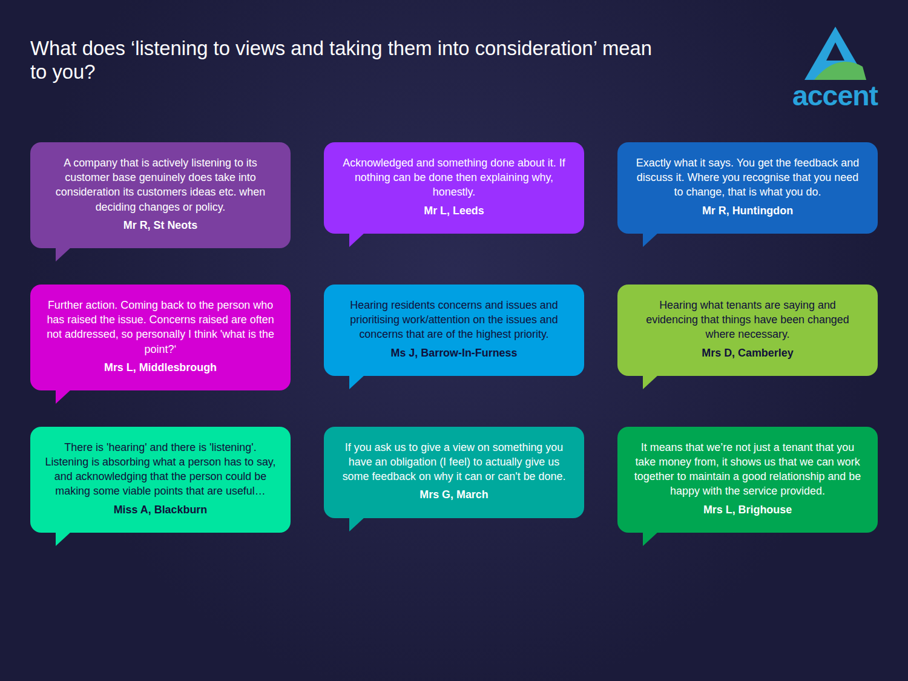What does ‘listening to views and taking them into consideration’ mean to you?
accent
A company that is actively listening to its customer base genuinely does take into consideration its customers ideas etc. when deciding changes or policy.
Mr R, St Neots
Acknowledged and something done about it. If nothing can be done then explaining why, honestly.
Mr L, Leeds
Exactly what it says. You get the feedback and discuss it. Where you recognise that you need to change, that is what you do.
Mr R, Huntingdon
Further action. Coming back to the person who has raised the issue. Concerns raised are often not addressed, so personally I think 'what is the point?‘
Mrs L, Middlesbrough
Hearing residents concerns and issues and prioritising work/attention on the issues and concerns that are of the highest priority.
Ms J, Barrow-In-Furness
Hearing what tenants are saying and evidencing that things have been changed where necessary.
Mrs D, Camberley
There is 'hearing' and there is 'listening'. Listening is absorbing what a person has to say, and acknowledging that the person could be making some viable points that are useful…
Miss A, Blackburn
If you ask us to give a view on something you have an obligation (I feel) to actually give us some feedback on why it can or can't be done.
Mrs G, March
It means that we’re not just a tenant that you take money from, it shows us that we can work together to maintain a good relationship and be happy with the service provided.
Mrs L, Brighouse